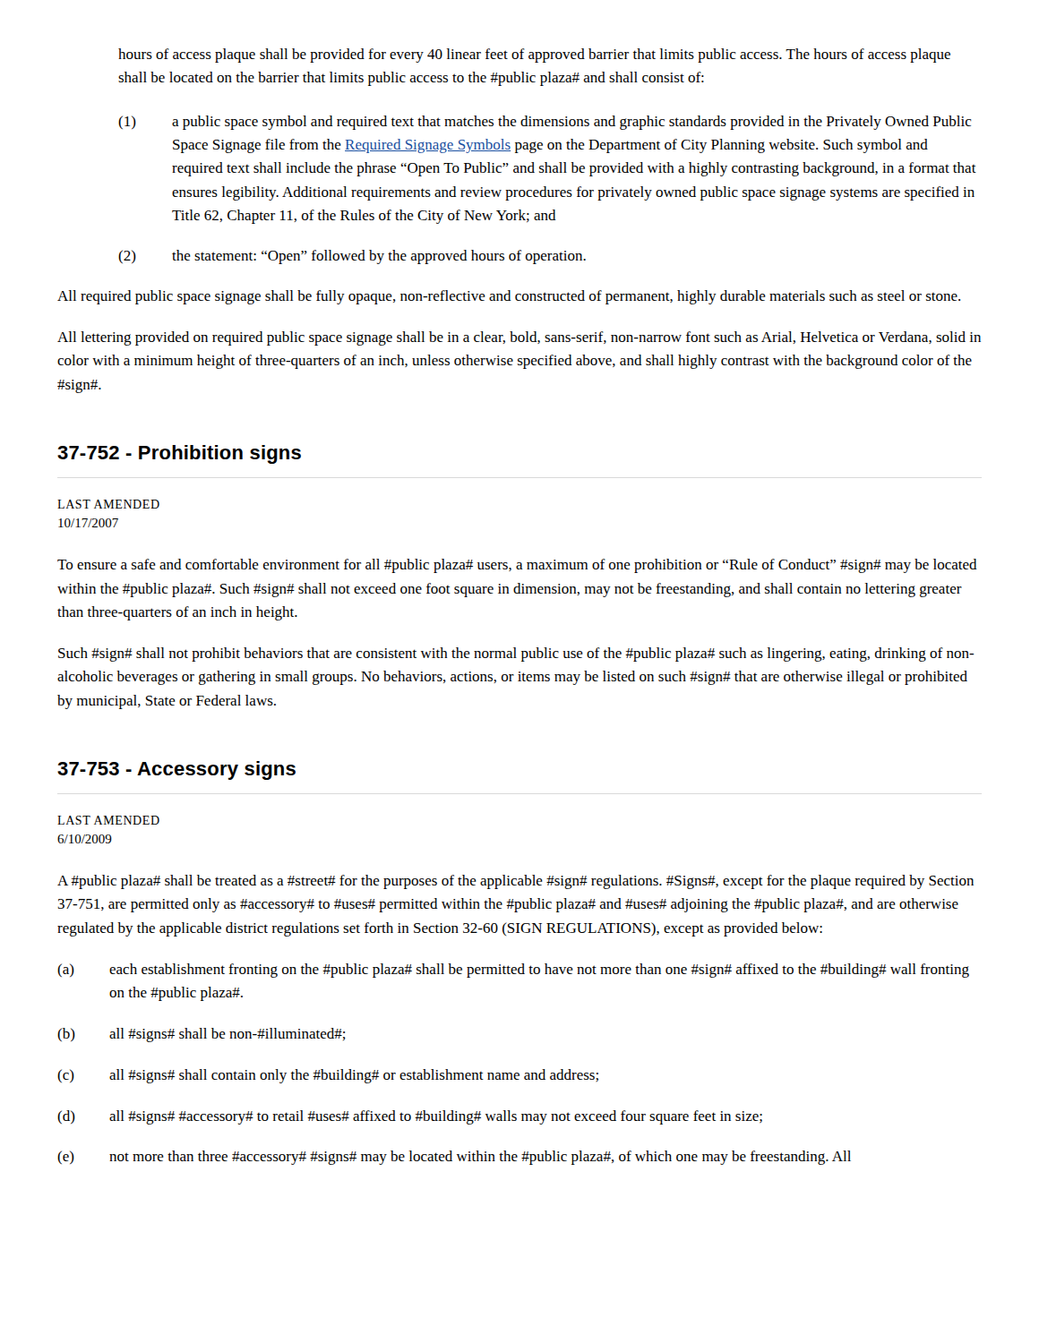hours of access plaque shall be provided for every 40 linear feet of approved barrier that limits public access. The hours of access plaque shall be located on the barrier that limits public access to the #public plaza# and shall consist of:
(1)
a public space symbol and required text that matches the dimensions and graphic standards provided in the Privately Owned Public Space Signage file from the Required Signage Symbols page on the Department of City Planning website. Such symbol and required text shall include the phrase “Open To Public” and shall be provided with a highly contrasting background, in a format that ensures legibility. Additional requirements and review procedures for privately owned public space signage systems are specified in Title 62, Chapter 11, of the Rules of the City of New York; and
(2)
the statement: “Open” followed by the approved hours of operation.
All required public space signage shall be fully opaque, non-reflective and constructed of permanent, highly durable materials such as steel or stone.
All lettering provided on required public space signage shall be in a clear, bold, sans-serif, non-narrow font such as Arial, Helvetica or Verdana, solid in color with a minimum height of three-quarters of an inch, unless otherwise specified above, and shall highly contrast with the background color of the #sign#.
37-752 - Prohibition signs
LAST AMENDED10/17/2007
To ensure a safe and comfortable environment for all #public plaza# users, a maximum of one prohibition or “Rule of Conduct” #sign# may be located within the #public plaza#. Such #sign# shall not exceed one foot square in dimension, may not be freestanding, and shall contain no lettering greater than three-quarters of an inch in height.
Such #sign# shall not prohibit behaviors that are consistent with the normal public use of the #public plaza# such as lingering, eating, drinking of non-alcoholic beverages or gathering in small groups. No behaviors, actions, or items may be listed on such #sign# that are otherwise illegal or prohibited by municipal, State or Federal laws.
37-753 - Accessory signs
LAST AMENDED6/10/2009
A #public plaza# shall be treated as a #street# for the purposes of the applicable #sign# regulations. #Signs#, except for the plaque required by Section 37-751, are permitted only as #accessory# to #uses# permitted within the #public plaza# and #uses# adjoining the #public plaza#, and are otherwise regulated by the applicable district regulations set forth in Section 32-60 (SIGN REGULATIONS), except as provided below:
(a)
each establishment fronting on the #public plaza# shall be permitted to have not more than one #sign# affixed to the #building# wall fronting on the #public plaza#.
(b)
all #signs# shall be non-#illuminated#;
(c)
all #signs# shall contain only the #building# or establishment name and address;
(d)
all #signs# #accessory# to retail #uses# affixed to #building# walls may not exceed four square feet in size;
(e)
not more than three #accessory# #signs# may be located within the #public plaza#, of which one may be freestanding. All